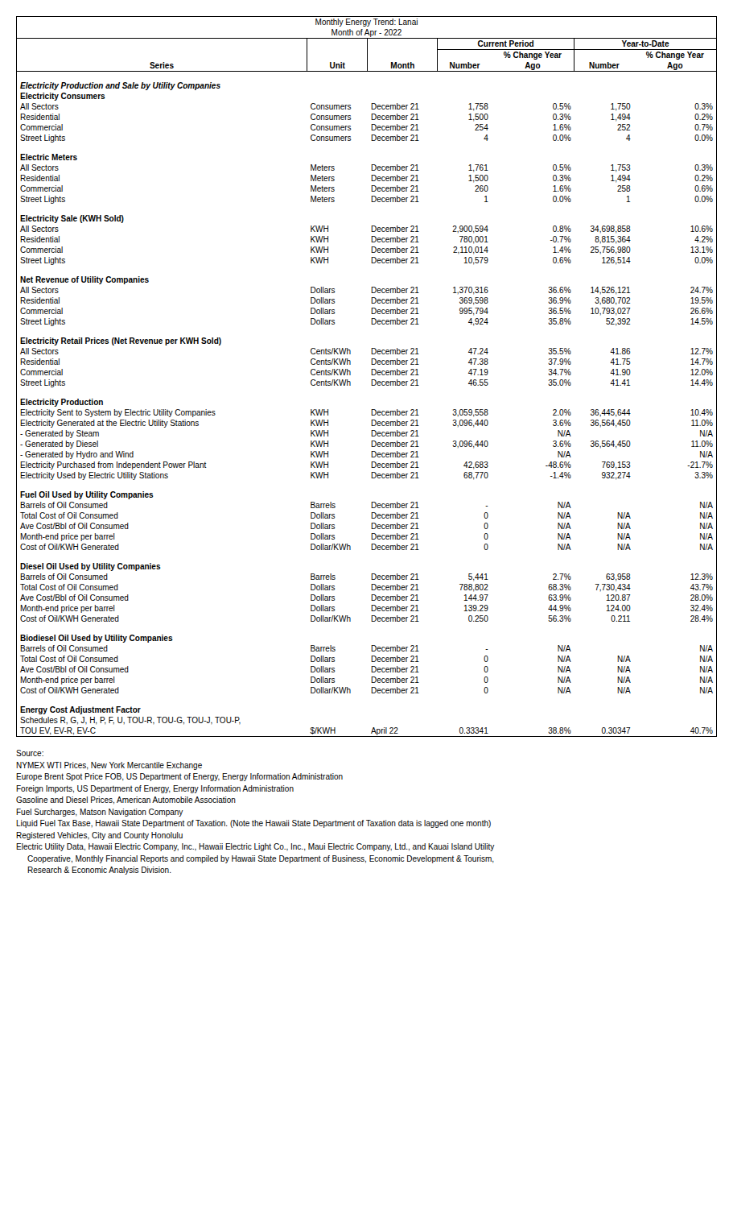| Monthly Energy Trend: Lanai |
| Month of Apr - 2022 |
| | | | Current Period | Year-to-Date |
| | | | | % Change Year | | % Change Year |
| Series | Unit | Month | Number | Ago | Number | Ago |
| Electricity Production and Sale by Utility Companies | | | | | | |
| Electricity Consumers | | | | | | |
| All Sectors | Consumers | December 21 | 1,758 | 0.5% | 1,750 | 0.3% |
| Residential | Consumers | December 21 | 1,500 | 0.3% | 1,494 | 0.2% |
| Commercial | Consumers | December 21 | 254 | 1.6% | 252 | 0.7% |
| Street Lights | Consumers | December 21 | 4 | 0.0% | 4 | 0.0% |
| Electric Meters | | | | | | |
| All Sectors | Meters | December 21 | 1,761 | 0.5% | 1,753 | 0.3% |
| Residential | Meters | December 21 | 1,500 | 0.3% | 1,494 | 0.2% |
| Commercial | Meters | December 21 | 260 | 1.6% | 258 | 0.6% |
| Street Lights | Meters | December 21 | 1 | 0.0% | 1 | 0.0% |
| Electricity Sale (KWH Sold) | | | | | | |
| All Sectors | KWH | December 21 | 2,900,594 | 0.8% | 34,698,858 | 10.6% |
| Residential | KWH | December 21 | 780,001 | -0.7% | 8,815,364 | 4.2% |
| Commercial | KWH | December 21 | 2,110,014 | 1.4% | 25,756,980 | 13.1% |
| Street Lights | KWH | December 21 | 10,579 | 0.6% | 126,514 | 0.0% |
| Net Revenue of Utility Companies | | | | | | |
| All Sectors | Dollars | December 21 | 1,370,316 | 36.6% | 14,526,121 | 24.7% |
| Residential | Dollars | December 21 | 369,598 | 36.9% | 3,680,702 | 19.5% |
| Commercial | Dollars | December 21 | 995,794 | 36.5% | 10,793,027 | 26.6% |
| Street Lights | Dollars | December 21 | 4,924 | 35.8% | 52,392 | 14.5% |
| Electricity Retail Prices (Net Revenue per KWH Sold) | | | | | | |
| All Sectors | Cents/KWh | December 21 | 47.24 | 35.5% | 41.86 | 12.7% |
| Residential | Cents/KWh | December 21 | 47.38 | 37.9% | 41.75 | 14.7% |
| Commercial | Cents/KWh | December 21 | 47.19 | 34.7% | 41.90 | 12.0% |
| Street Lights | Cents/KWh | December 21 | 46.55 | 35.0% | 41.41 | 14.4% |
| Electricity Production | | | | | | |
| Electricity Sent to System by Electric Utility Companies | KWH | December 21 | 3,059,558 | 2.0% | 36,445,644 | 10.4% |
| Electricity Generated at the Electric Utility Stations | KWH | December 21 | 3,096,440 | 3.6% | 36,564,450 | 11.0% |
| - Generated by Steam | KWH | December 21 | | N/A | | N/A |
| - Generated by Diesel | KWH | December 21 | 3,096,440 | 3.6% | 36,564,450 | 11.0% |
| - Generated by Hydro and Wind | KWH | December 21 | | N/A | | N/A |
| Electricity Purchased from Independent Power Plant | KWH | December 21 | 42,683 | -48.6% | 769,153 | -21.7% |
| Electricity Used by Electric Utility Stations | KWH | December 21 | 68,770 | -1.4% | 932,274 | 3.3% |
| Fuel Oil Used by Utility Companies | | | | | | |
| Barrels of Oil Consumed | Barrels | December 21 | - | N/A | | N/A |
| Total Cost of Oil Consumed | Dollars | December 21 | 0 | N/A | N/A | N/A |
| Ave Cost/Bbl of Oil Consumed | Dollars | December 21 | 0 | N/A | N/A | N/A |
| Month-end price per barrel | Dollars | December 21 | 0 | N/A | N/A | N/A |
| Cost of Oil/KWH Generated | Dollar/KWh | December 21 | 0 | N/A | N/A | N/A |
| Diesel Oil Used by Utility Companies | | | | | | |
| Barrels of Oil Consumed | Barrels | December 21 | 5,441 | 2.7% | 63,958 | 12.3% |
| Total Cost of Oil Consumed | Dollars | December 21 | 788,802 | 68.3% | 7,730,434 | 43.7% |
| Ave Cost/Bbl of Oil Consumed | Dollars | December 21 | 144.97 | 63.9% | 120.87 | 28.0% |
| Month-end price per barrel | Dollars | December 21 | 139.29 | 44.9% | 124.00 | 32.4% |
| Cost of Oil/KWH Generated | Dollar/KWh | December 21 | 0.250 | 56.3% | 0.211 | 28.4% |
| Biodiesel Oil Used by Utility Companies | | | | | | |
| Barrels of Oil Consumed | Barrels | December 21 | - | N/A | | N/A |
| Total Cost of Oil Consumed | Dollars | December 21 | 0 | N/A | N/A | N/A |
| Ave Cost/Bbl of Oil Consumed | Dollars | December 21 | 0 | N/A | N/A | N/A |
| Month-end price per barrel | Dollars | December 21 | 0 | N/A | N/A | N/A |
| Cost of Oil/KWH Generated | Dollar/KWh | December 21 | 0 | N/A | N/A | N/A |
| Energy Cost Adjustment Factor | | | | | | |
| Schedules R, G, J, H, P, F, U, TOU-R, TOU-G, TOU-J, TOU-P, | | | | | | |
| TOU EV, EV-R, EV-C | $/KWH | April 22 | 0.33341 | 38.8% | 0.30347 | 40.7% |
Source:
NYMEX WTI Prices, New York Mercantile Exchange
Europe Brent Spot Price FOB, US Department of Energy, Energy Information Administration
Foreign Imports, US Department of Energy, Energy Information Administration
Gasoline and Diesel Prices, American Automobile Association
Fuel Surcharges, Matson Navigation Company
Liquid Fuel Tax Base, Hawaii State Department of Taxation. (Note the Hawaii State Department of Taxation data is lagged one month)
Registered Vehicles, City and County Honolulu
Electric Utility Data, Hawaii Electric Company, Inc., Hawaii Electric Light Co., Inc., Maui Electric Company, Ltd., and Kauai Island Utility
Cooperative, Monthly Financial Reports and compiled by Hawaii State Department of Business, Economic Development & Tourism,
Research & Economic Analysis Division.